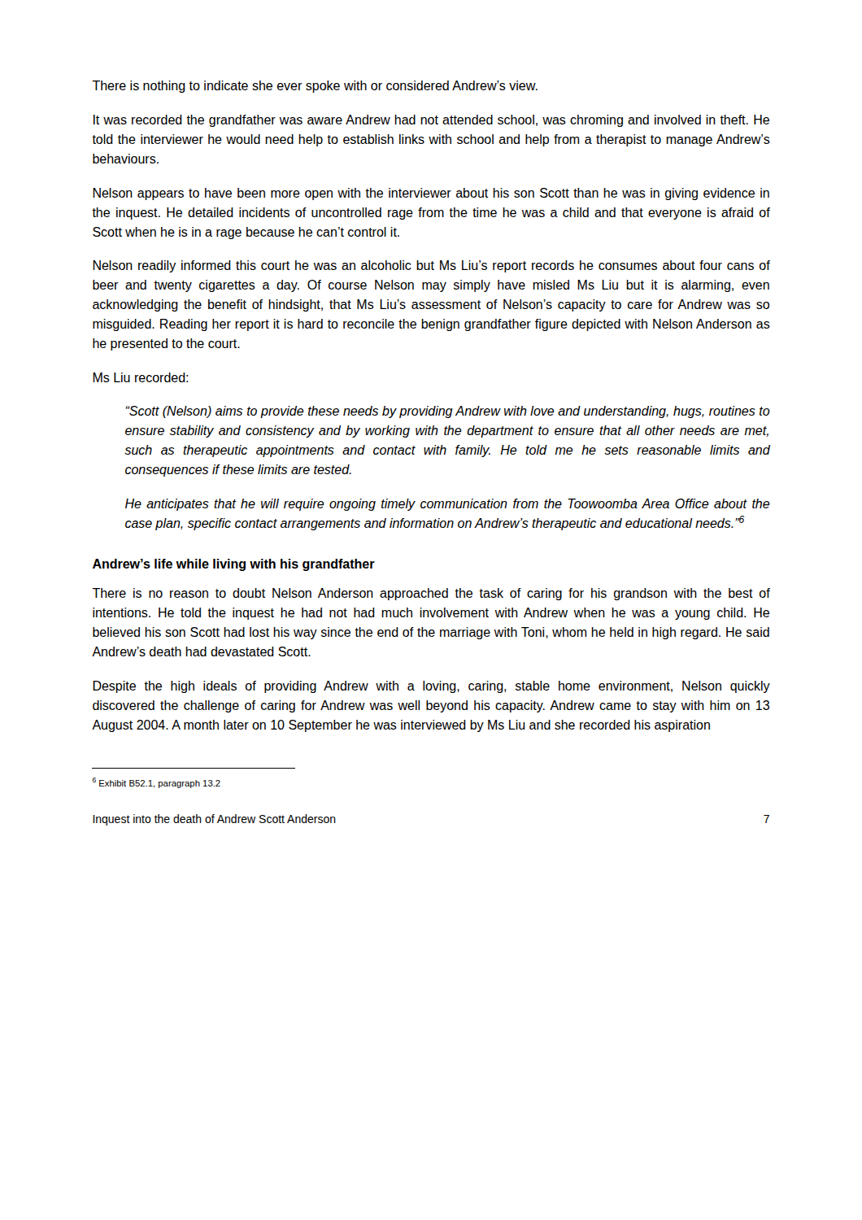There is nothing to indicate she ever spoke with or considered Andrew’s view.
It was recorded the grandfather was aware Andrew had not attended school, was chroming and involved in theft. He told the interviewer he would need help to establish links with school and help from a therapist to manage Andrew’s behaviours.
Nelson appears to have been more open with the interviewer about his son Scott than he was in giving evidence in the inquest. He detailed incidents of uncontrolled rage from the time he was a child and that everyone is afraid of Scott when he is in a rage because he can’t control it.
Nelson readily informed this court he was an alcoholic but Ms Liu’s report records he consumes about four cans of beer and twenty cigarettes a day. Of course Nelson may simply have misled Ms Liu but it is alarming, even acknowledging the benefit of hindsight, that Ms Liu’s assessment of Nelson’s capacity to care for Andrew was so misguided. Reading her report it is hard to reconcile the benign grandfather figure depicted with Nelson Anderson as he presented to the court.
Ms Liu recorded:
“Scott (Nelson) aims to provide these needs by providing Andrew with love and understanding, hugs, routines to ensure stability and consistency and by working with the department to ensure that all other needs are met, such as therapeutic appointments and contact with family. He told me he sets reasonable limits and consequences if these limits are tested.
He anticipates that he will require ongoing timely communication from the Toowoomba Area Office about the case plan, specific contact arrangements and information on Andrew’s therapeutic and educational needs.”6
Andrew’s life while living with his grandfather
There is no reason to doubt Nelson Anderson approached the task of caring for his grandson with the best of intentions. He told the inquest he had not had much involvement with Andrew when he was a young child. He believed his son Scott had lost his way since the end of the marriage with Toni, whom he held in high regard. He said Andrew’s death had devastated Scott.
Despite the high ideals of providing Andrew with a loving, caring, stable home environment, Nelson quickly discovered the challenge of caring for Andrew was well beyond his capacity. Andrew came to stay with him on 13 August 2004. A month later on 10 September he was interviewed by Ms Liu and she recorded his aspiration
6 Exhibit B52.1, paragraph 13.2
Inquest into the death of Andrew Scott Anderson 7